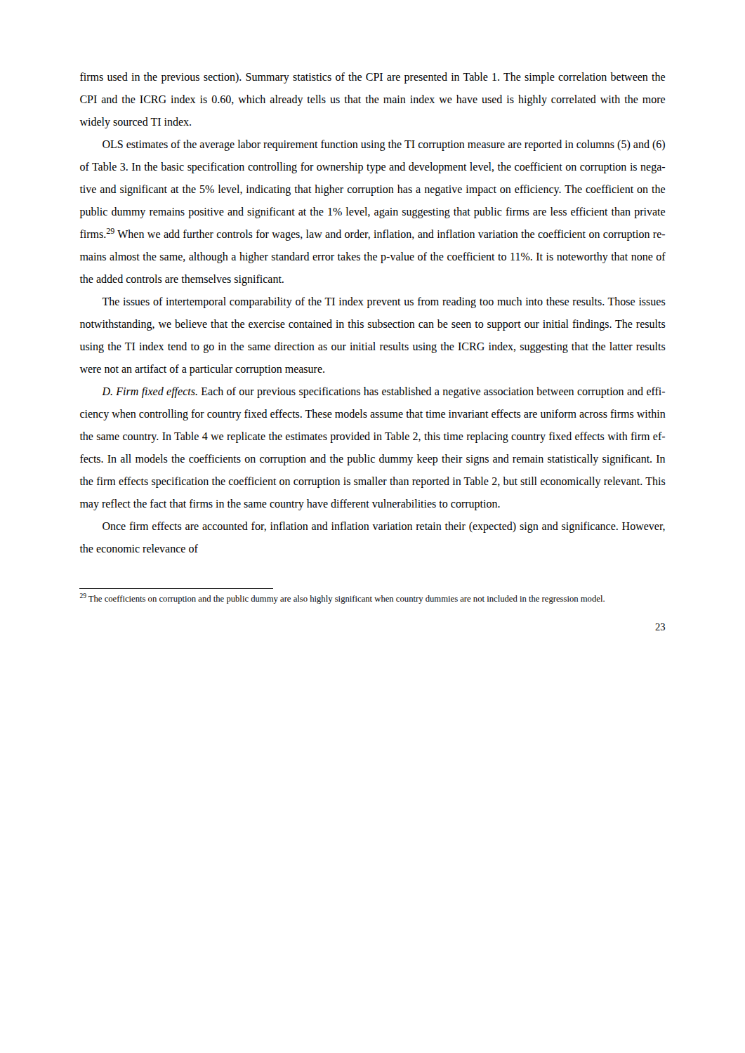firms used in the previous section). Summary statistics of the CPI are presented in Table 1. The simple correlation between the CPI and the ICRG index is 0.60, which already tells us that the main index we have used is highly correlated with the more widely sourced TI index.
OLS estimates of the average labor requirement function using the TI corruption measure are reported in columns (5) and (6) of Table 3. In the basic specification controlling for ownership type and development level, the coefficient on corruption is negative and significant at the 5% level, indicating that higher corruption has a negative impact on efficiency. The coefficient on the public dummy remains positive and significant at the 1% level, again suggesting that public firms are less efficient than private firms.29 When we add further controls for wages, law and order, inflation, and inflation variation the coefficient on corruption remains almost the same, although a higher standard error takes the p-value of the coefficient to 11%. It is noteworthy that none of the added controls are themselves significant.
The issues of intertemporal comparability of the TI index prevent us from reading too much into these results. Those issues notwithstanding, we believe that the exercise contained in this subsection can be seen to support our initial findings. The results using the TI index tend to go in the same direction as our initial results using the ICRG index, suggesting that the latter results were not an artifact of a particular corruption measure.
D. Firm fixed effects. Each of our previous specifications has established a negative association between corruption and efficiency when controlling for country fixed effects. These models assume that time invariant effects are uniform across firms within the same country. In Table 4 we replicate the estimates provided in Table 2, this time replacing country fixed effects with firm effects. In all models the coefficients on corruption and the public dummy keep their signs and remain statistically significant. In the firm effects specification the coefficient on corruption is smaller than reported in Table 2, but still economically relevant. This may reflect the fact that firms in the same country have different vulnerabilities to corruption.
Once firm effects are accounted for, inflation and inflation variation retain their (expected) sign and significance. However, the economic relevance of
29 The coefficients on corruption and the public dummy are also highly significant when country dummies are not included in the regression model.
23